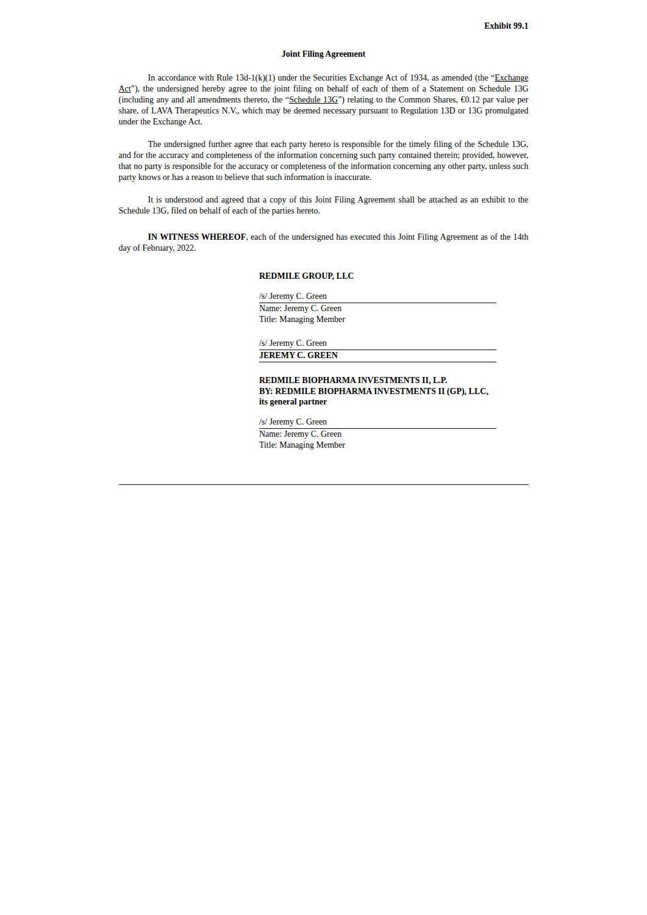Exhibit 99.1
Joint Filing Agreement
In accordance with Rule 13d-1(k)(1) under the Securities Exchange Act of 1934, as amended (the “Exchange Act”), the undersigned hereby agree to the joint filing on behalf of each of them of a Statement on Schedule 13G (including any and all amendments thereto, the “Schedule 13G”) relating to the Common Shares, €0.12 par value per share, of LAVA Therapeutics N.V., which may be deemed necessary pursuant to Regulation 13D or 13G promulgated under the Exchange Act.
The undersigned further agree that each party hereto is responsible for the timely filing of the Schedule 13G, and for the accuracy and completeness of the information concerning such party contained therein; provided, however, that no party is responsible for the accuracy or completeness of the information concerning any other party, unless such party knows or has a reason to believe that such information is inaccurate.
It is understood and agreed that a copy of this Joint Filing Agreement shall be attached as an exhibit to the Schedule 13G, filed on behalf of each of the parties hereto.
IN WITNESS WHEREOF, each of the undersigned has executed this Joint Filing Agreement as of the 14th day of February, 2022.
REDMILE GROUP, LLC
/s/ Jeremy C. Green
Name: Jeremy C. Green
Title: Managing Member
/s/ Jeremy C. Green
JEREMY C. GREEN
REDMILE BIOPHARMA INVESTMENTS II, L.P.
BY: REDMILE BIOPHARMA INVESTMENTS II (GP), LLC, its general partner
/s/ Jeremy C. Green
Name: Jeremy C. Green
Title: Managing Member